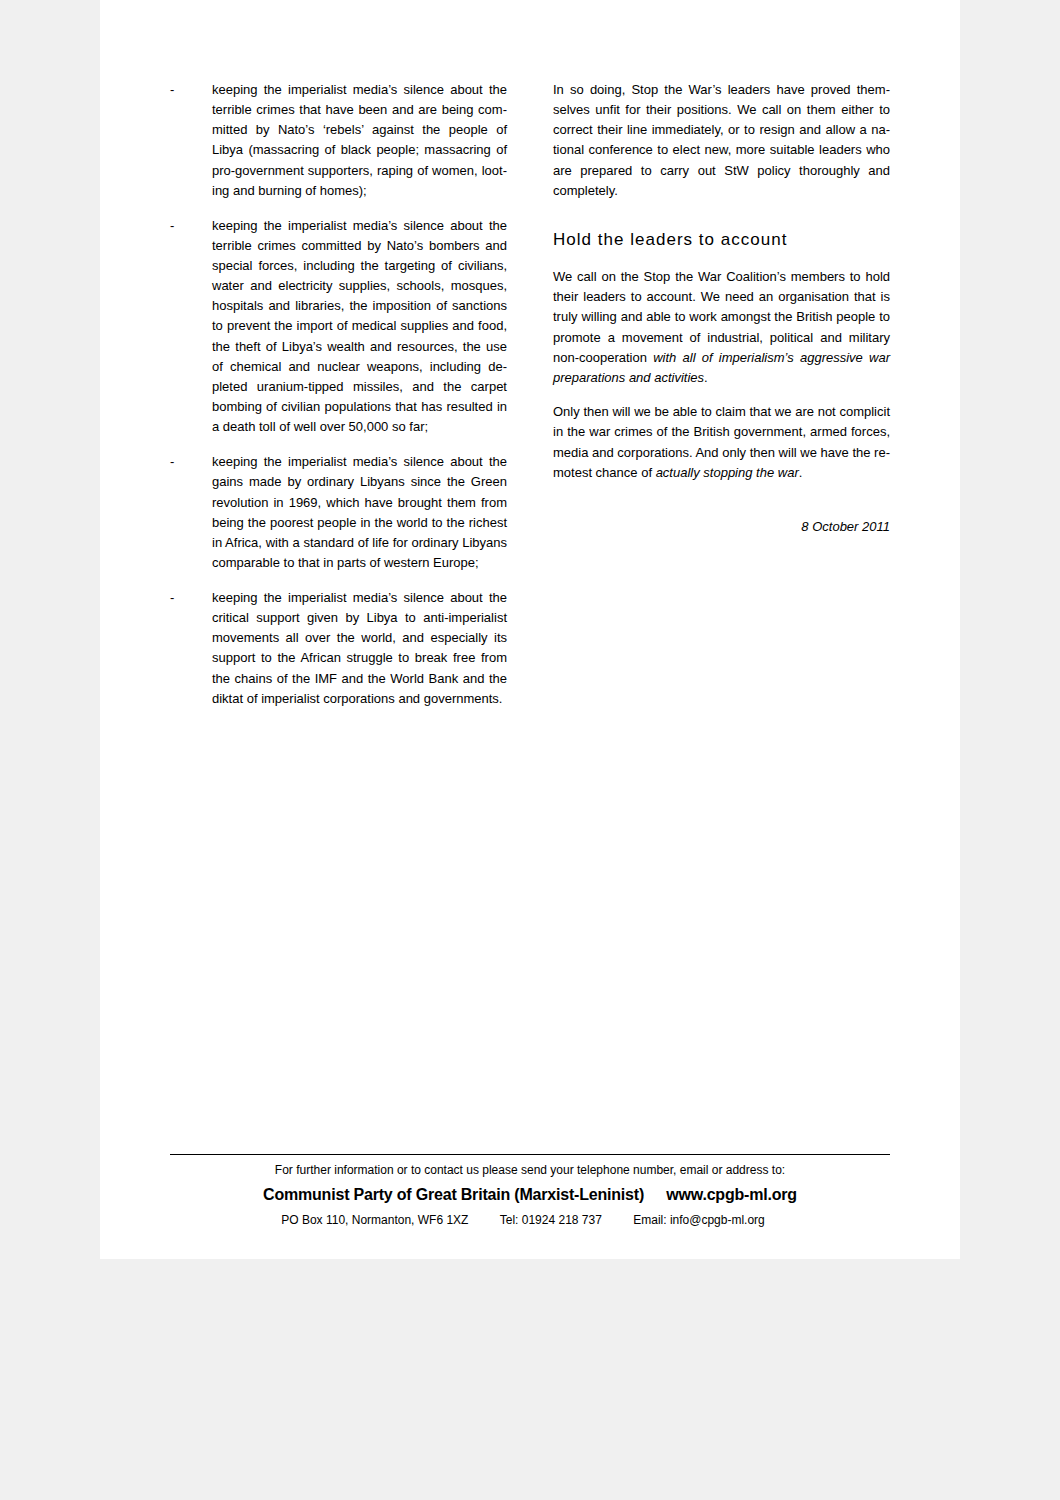keeping the imperialist media’s silence about the terrible crimes that have been and are being committed by Nato’s ‘rebels’ against the people of Libya (massacring of black people; massacring of pro-government supporters, raping of women, looting and burning of homes);
keeping the imperialist media’s silence about the terrible crimes committed by Nato’s bombers and special forces, including the targeting of civilians, water and electricity supplies, schools, mosques, hospitals and libraries, the imposition of sanctions to prevent the import of medical supplies and food, the theft of Libya’s wealth and resources, the use of chemical and nuclear weapons, including depleted uranium-tipped missiles, and the carpet bombing of civilian populations that has resulted in a death toll of well over 50,000 so far;
keeping the imperialist media’s silence about the gains made by ordinary Libyans since the Green revolution in 1969, which have brought them from being the poorest people in the world to the richest in Africa, with a standard of life for ordinary Libyans comparable to that in parts of western Europe;
keeping the imperialist media’s silence about the critical support given by Libya to anti-imperialist movements all over the world, and especially its support to the African struggle to break free from the chains of the IMF and the World Bank and the diktat of imperialist corporations and governments.
In so doing, Stop the War’s leaders have proved themselves unfit for their positions. We call on them either to correct their line immediately, or to resign and allow a national conference to elect new, more suitable leaders who are prepared to carry out StW policy thoroughly and completely.
Hold the leaders to account
We call on the Stop the War Coalition’s members to hold their leaders to account. We need an organisation that is truly willing and able to work amongst the British people to promote a movement of industrial, political and military non-cooperation with all of imperialism’s aggressive war preparations and activities.
Only then will we be able to claim that we are not complicit in the war crimes of the British government, armed forces, media and corporations. And only then will we have the remotest chance of actually stopping the war.
8 October 2011
For further information or to contact us please send your telephone number, email or address to:
Communist Party of Great Britain (Marxist-Leninist) www.cpgb-ml.org
PO Box 110, Normanton, WF6 1XZ Tel: 01924 218 737 Email: info@cpgb-ml.org